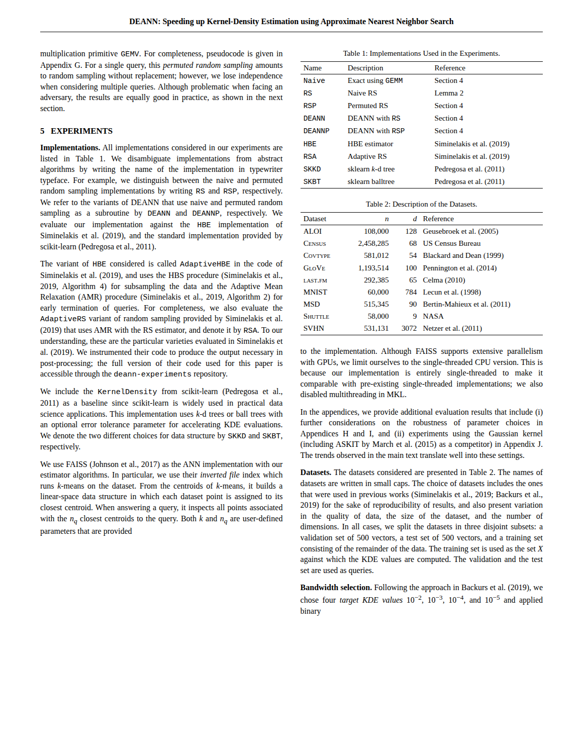DEANN: Speeding up Kernel-Density Estimation using Approximate Nearest Neighbor Search
multiplication primitive GEMV. For completeness, pseudocode is given in Appendix G. For a single query, this permuted random sampling amounts to random sampling without replacement; however, we lose independence when considering multiple queries. Although problematic when facing an adversary, the results are equally good in practice, as shown in the next section.
5 EXPERIMENTS
Implementations. All implementations considered in our experiments are listed in Table 1. We disambiguate implementations from abstract algorithms by writing the name of the implementation in typewriter typeface. For example, we distinguish between the naive and permuted random sampling implementations by writing RS and RSP, respectively. We refer to the variants of DEANN that use naive and permuted random sampling as a subroutine by DEANN and DEANNP, respectively. We evaluate our implementation against the HBE implementation of Siminelakis et al. (2019), and the standard implementation provided by scikit-learn (Pedregosa et al., 2011).
The variant of HBE considered is called AdaptiveHBE in the code of Siminelakis et al. (2019), and uses the HBS procedure (Siminelakis et al., 2019, Algorithm 4) for subsampling the data and the Adaptive Mean Relaxation (AMR) procedure (Siminelakis et al., 2019, Algorithm 2) for early termination of queries. For completeness, we also evaluate the AdaptiveRS variant of random sampling provided by Siminelakis et al. (2019) that uses AMR with the RS estimator, and denote it by RSA. To our understanding, these are the particular varieties evaluated in Siminelakis et al. (2019). We instrumented their code to produce the output necessary in post-processing; the full version of their code used for this paper is accessible through the deann-experiments repository.
We include the KernelDensity from scikit-learn (Pedregosa et al., 2011) as a baseline since scikit-learn is widely used in practical data science applications. This implementation uses k-d trees or ball trees with an optional error tolerance parameter for accelerating KDE evaluations. We denote the two different choices for data structure by SKKD and SKBT, respectively.
We use FAISS (Johnson et al., 2017) as the ANN implementation with our estimator algorithms. In particular, we use their inverted file index which runs k-means on the dataset. From the centroids of k-means, it builds a linear-space data structure in which each dataset point is assigned to its closest centroid. When answering a query, it inspects all points associated with the nq closest centroids to the query. Both k and nq are user-defined parameters that are provided
Table 1: Implementations Used in the Experiments.
| Name | Description | Reference |
| --- | --- | --- |
| Naive | Exact using GEMM | Section 4 |
| RS | Naive RS | Lemma 2 |
| RSP | Permuted RS | Section 4 |
| DEANN | DEANN with RS | Section 4 |
| DEANNP | DEANN with RSP | Section 4 |
| HBE | HBE estimator | Siminelakis et al. (2019) |
| RSA | Adaptive RS | Siminelakis et al. (2019) |
| SKKD | sklearn k -d tree | Pedregosa et al. (2011) |
| SKBT | sklearn balltree | Pedregosa et al. (2011) |
Table 2: Description of the Datasets.
| Dataset | n | d | Reference |
| --- | --- | --- | --- |
| ALOI | 108,000 | 128 | Geusebroek et al. (2005) |
| C ensus | 2,458,285 | 68 | US Census Bureau |
| C ovtype | 581,012 | 54 | Blackard and Dean (1999) |
| G lo V e | 1,193,514 | 100 | Pennington et al. (2014) |
| last.fm | 292,385 | 65 | Celma (2010) |
| MNIST | 60,000 | 784 | Lecun et al. (1998) |
| MSD | 515,345 | 90 | Bertin-Mahieux et al. (2011) |
| S huttle | 58,000 | 9 | NASA |
| SVHN | 531,131 | 3072 | Netzer et al. (2011) |
to the implementation. Although FAISS supports extensive parallelism with GPUs, we limit ourselves to the single-threaded CPU version. This is because our implementation is entirely single-threaded to make it comparable with pre-existing single-threaded implementations; we also disabled multithreading in MKL.
In the appendices, we provide additional evaluation results that include (i) further considerations on the robustness of parameter choices in Appendices H and I, and (ii) experiments using the Gaussian kernel (including ASKIT by March et al. (2015) as a competitor) in Appendix J. The trends observed in the main text translate well into these settings.
Datasets. The datasets considered are presented in Table 2. The names of datasets are written in small caps. The choice of datasets includes the ones that were used in previous works (Siminelakis et al., 2019; Backurs et al., 2019) for the sake of reproducibility of results, and also present variation in the quality of data, the size of the dataset, and the number of dimensions. In all cases, we split the datasets in three disjoint subsets: a validation set of 500 vectors, a test set of 500 vectors, and a training set consisting of the remainder of the data. The training set is used as the set X against which the KDE values are computed. The validation and the test set are used as queries.
Bandwidth selection. Following the approach in Backurs et al. (2019), we chose four target KDE values 10−2, 10−3, 10−4, and 10−5 and applied binary